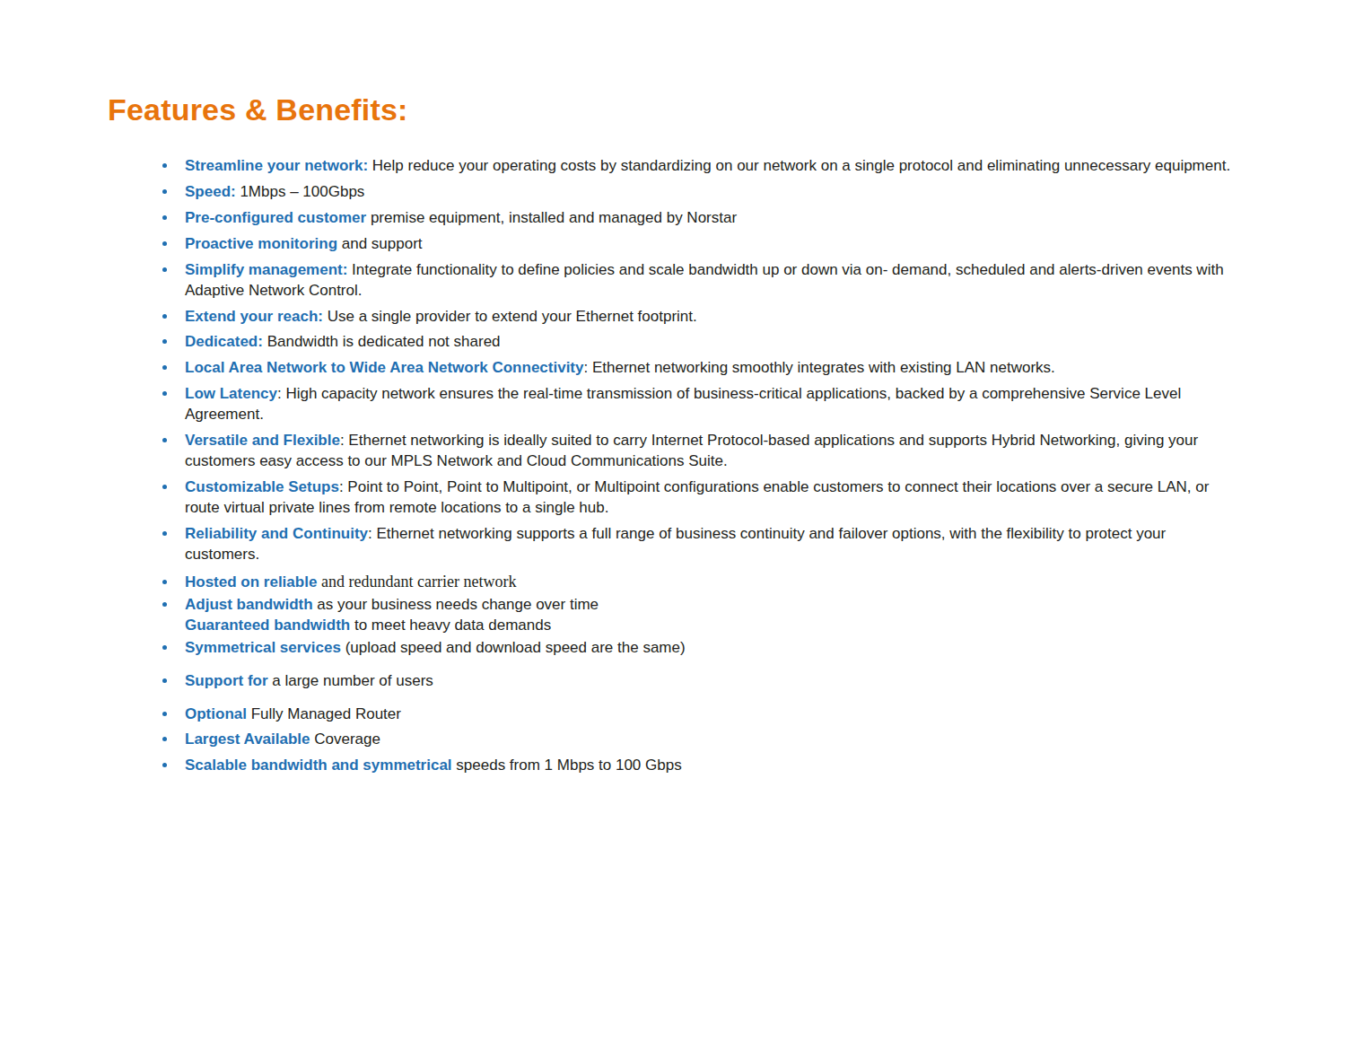Features & Benefits:
Streamline your network: Help reduce your operating costs by standardizing on our network on a single protocol and eliminating unnecessary equipment.
Speed: 1Mbps – 100Gbps
Pre-configured customer premise equipment, installed and managed by Norstar
Proactive monitoring and support
Simplify management: Integrate functionality to define policies and scale bandwidth up or down via on- demand, scheduled and alerts-driven events with Adaptive Network Control.
Extend your reach: Use a single provider to extend your Ethernet footprint.
Dedicated: Bandwidth is dedicated not shared
Local Area Network to Wide Area Network Connectivity: Ethernet networking smoothly integrates with existing LAN networks.
Low Latency: High capacity network ensures the real-time transmission of business-critical applications, backed by a comprehensive Service Level Agreement.
Versatile and Flexible: Ethernet networking is ideally suited to carry Internet Protocol-based applications and supports Hybrid Networking, giving your customers easy access to our MPLS Network and Cloud Communications Suite.
Customizable Setups: Point to Point, Point to Multipoint, or Multipoint configurations enable customers to connect their locations over a secure LAN, or route virtual private lines from remote locations to a single hub.
Reliability and Continuity: Ethernet networking supports a full range of business continuity and failover options, with the flexibility to protect your customers.
Hosted on reliable and redundant carrier network
Adjust bandwidth as your business needs change over time
Guaranteed bandwidth to meet heavy data demands
Symmetrical services (upload speed and download speed are the same)
Support for a large number of users
Optional Fully Managed Router
Largest Available Coverage
Scalable bandwidth and symmetrical speeds from 1 Mbps to 100 Gbps